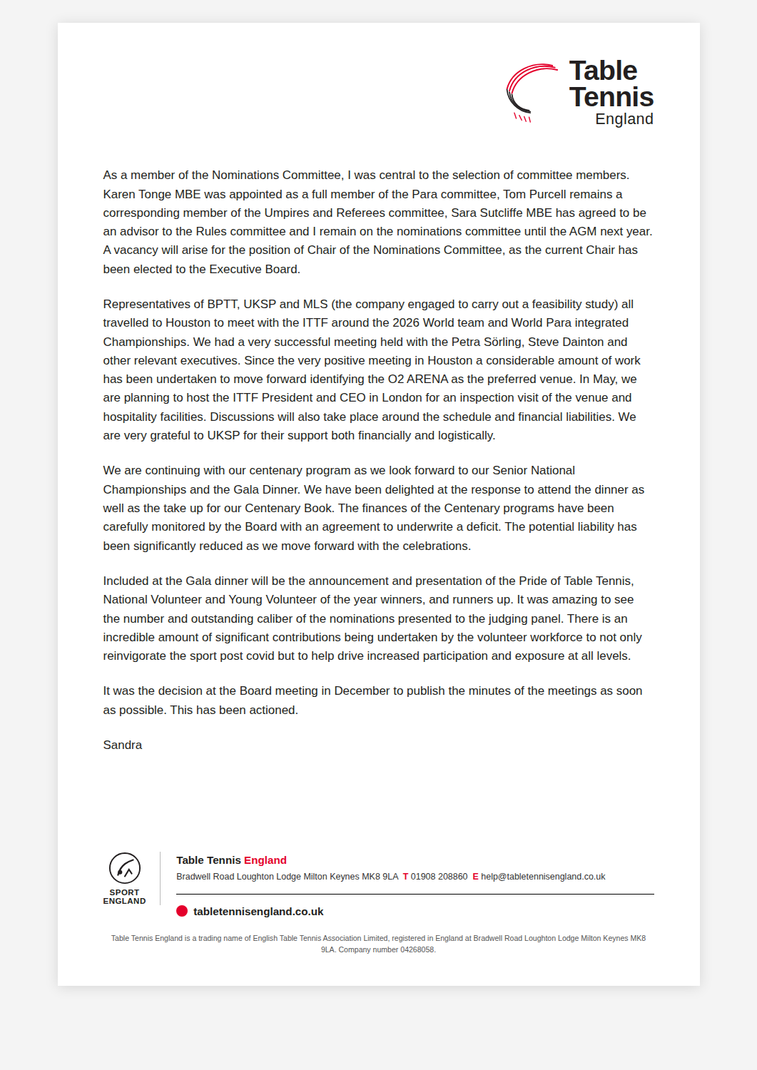Table Tennis England
As a member of the Nominations Committee, I was central to the selection of committee members. Karen Tonge MBE was appointed as a full member of the Para committee, Tom Purcell remains a corresponding member of the Umpires and Referees committee, Sara Sutcliffe MBE has agreed to be an advisor to the Rules committee and I remain on the nominations committee until the AGM next year. A vacancy will arise for the position of Chair of the Nominations Committee, as the current Chair has been elected to the Executive Board.
Representatives of BPTT, UKSP and MLS (the company engaged to carry out a feasibility study) all travelled to Houston to meet with the ITTF around the 2026 World team and World Para integrated Championships. We had a very successful meeting held with the Petra Sörling, Steve Dainton and other relevant executives. Since the very positive meeting in Houston a considerable amount of work has been undertaken to move forward identifying the O2 ARENA as the preferred venue. In May, we are planning to host the ITTF President and CEO in London for an inspection visit of the venue and hospitality facilities. Discussions will also take place around the schedule and financial liabilities. We are very grateful to UKSP for their support both financially and logistically.
We are continuing with our centenary program as we look forward to our Senior National Championships and the Gala Dinner. We have been delighted at the response to attend the dinner as well as the take up for our Centenary Book. The finances of the Centenary programs have been carefully monitored by the Board with an agreement to underwrite a deficit. The potential liability has been significantly reduced as we move forward with the celebrations.
Included at the Gala dinner will be the announcement and presentation of the Pride of Table Tennis, National Volunteer and Young Volunteer of the year winners, and runners up. It was amazing to see the number and outstanding caliber of the nominations presented to the judging panel. There is an incredible amount of significant contributions being undertaken by the volunteer workforce to not only reinvigorate the sport post covid but to help drive increased participation and exposure at all levels.
It was the decision at the Board meeting in December to publish the minutes of the meetings as soon as possible. This has been actioned.
Sandra
SPORT
ENGLAND
Table Tennis England
Bradwell Road Loughton Lodge Milton Keynes MK8 9LA T 01908 208860 E help@tabletennisengland.co.uk
tabletennisengland.co.uk
Table Tennis England is a trading name of English Table Tennis Association Limited, registered in England at Bradwell Road Loughton Lodge Milton Keynes MK8 9LA. Company number 04268058.